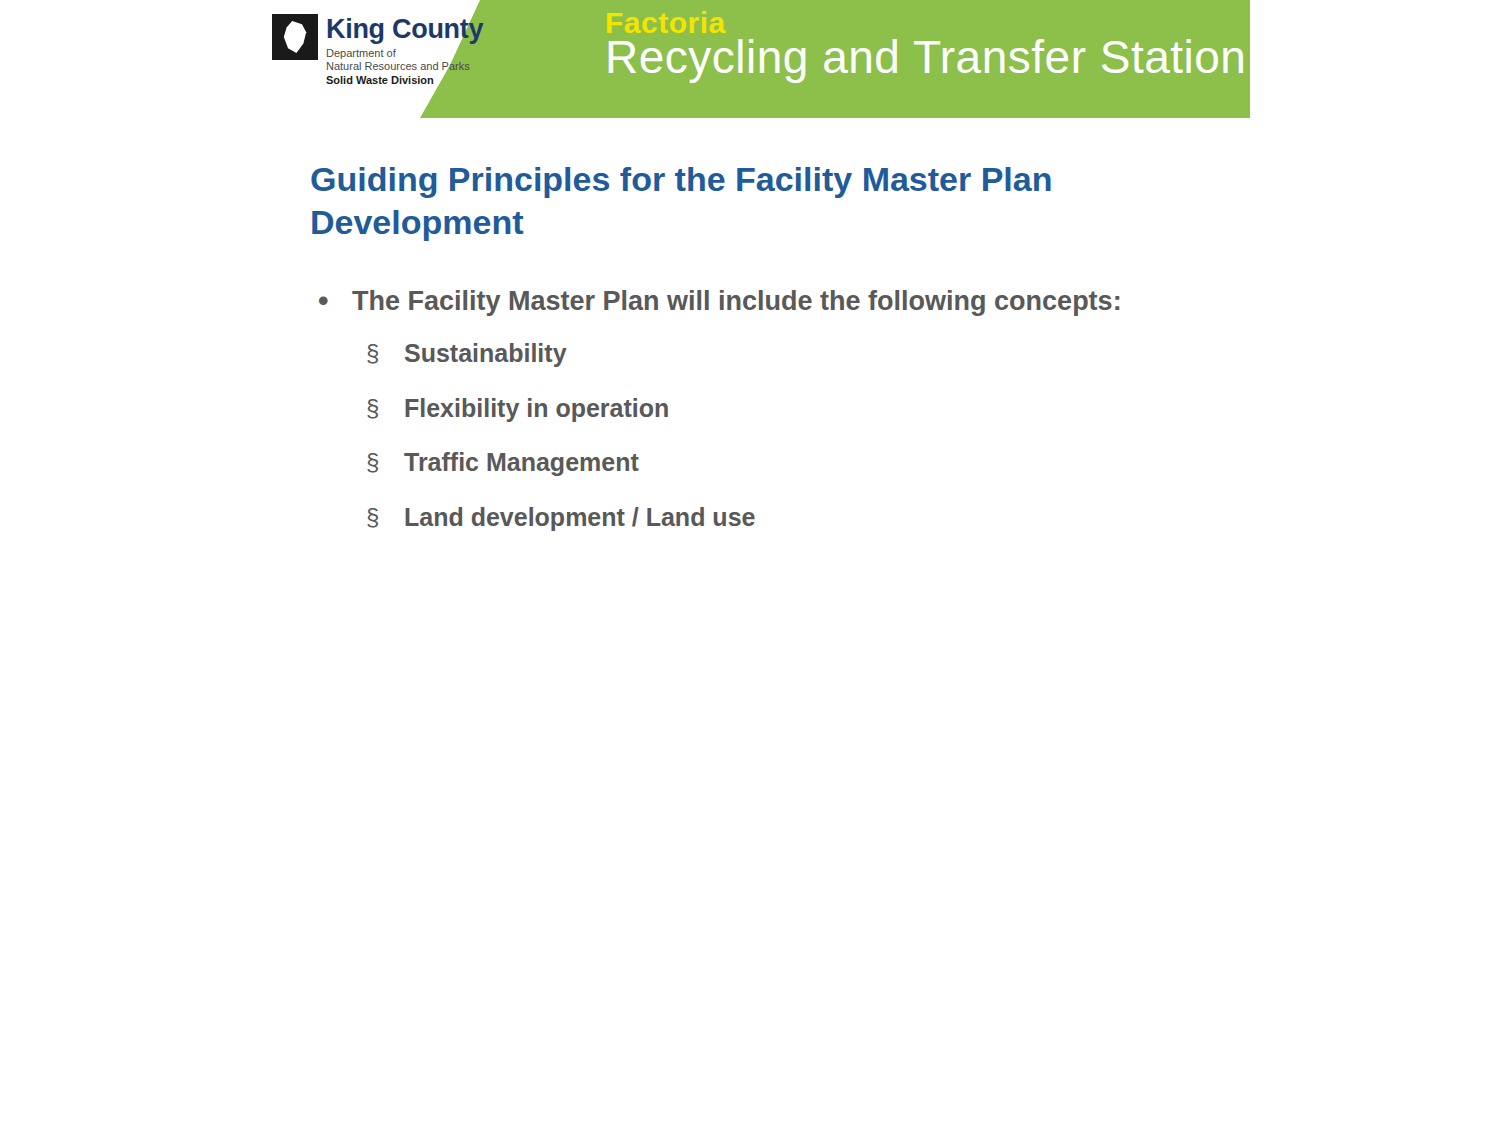Factoria
Recycling and Transfer Station
King County
Department of
Natural Resources and Parks
Solid Waste Division
Guiding Principles for the Facility Master Plan Development
The Facility Master Plan will include the following concepts:
Sustainability
Flexibility in operation
Traffic Management
Land development / Land use